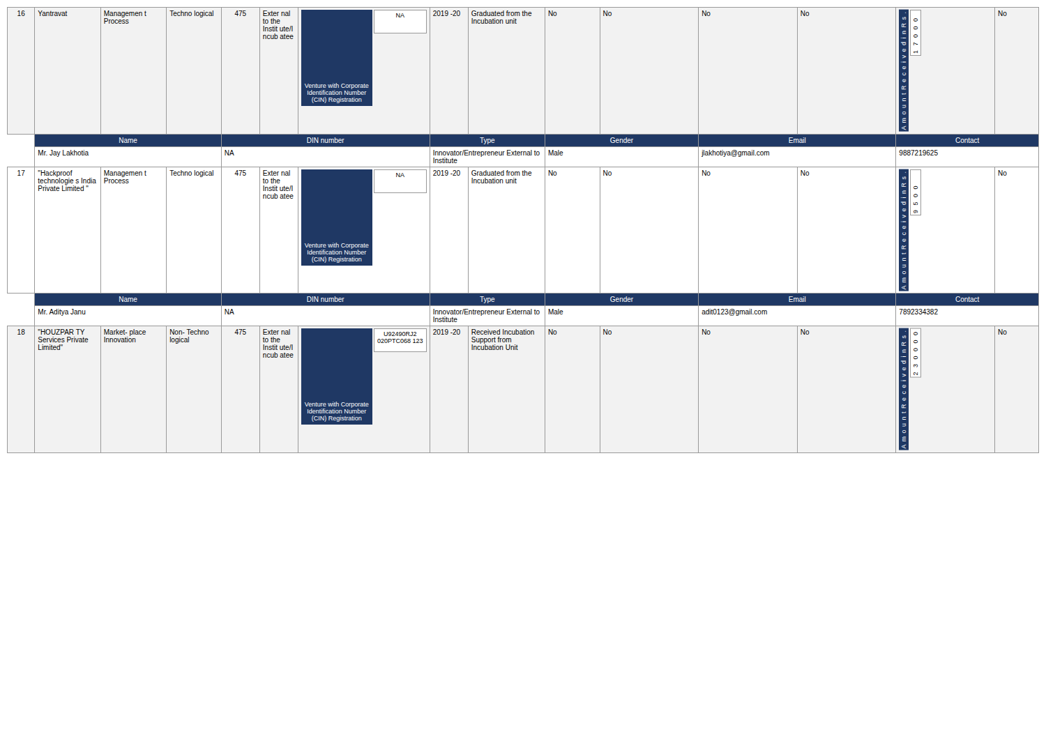| 16 | Yantravat | Managemen t Process | Techno logical | 475 | Exter nal to the Instit ute/I ncub atee | Venture with Corporate Identification Number (CIN) Registration NA | 2019 -20 | Graduated from the Incubation unit | No | No | No | No | A m o u n t R e c e i v e d i n R s . 1 7 0 0 0 | No |
| | Name | DIN number | Type | Gender | Email | Contact |
| | Mr. Jay Lakhotia | NA | Innovator/Entrepreneur External to Institute | Male | jlakhotiya@gmail.com | 9887219625 |
| 17 | "Hackproof technologie s India Private Limited " | Managemen t Process | Techno logical | 475 | Exter nal to the Instit ute/I ncub atee | Venture with Corporate Identification Number (CIN) Registration NA | 2019 -20 | Graduated from the Incubation unit | No | No | No | No | A m o u n t R e c e i v e d i n R s . 9 5 0 0 | No |
| | Name | DIN number | Type | Gender | Email | Contact |
| | Mr. Aditya Janu | NA | Innovator/Entrepreneur External to Institute | Male | adit0123@gmail.com | 7892334382 |
| 18 | "HOUZPAR TY Services Private Limited" | Market- place Innovation | Non- Techno logical | 475 | Exter nal to the Instit ute/I ncub atee | Venture with Corporate Identification Number (CIN) Registration U92490RJ2 020PTC068 123 | 2019 -20 | Received Incubation Support from Incubation Unit | No | No | No | No | A m o u n t R e c e i v e d i n R s . 2 3 0 0 0 0 | No |